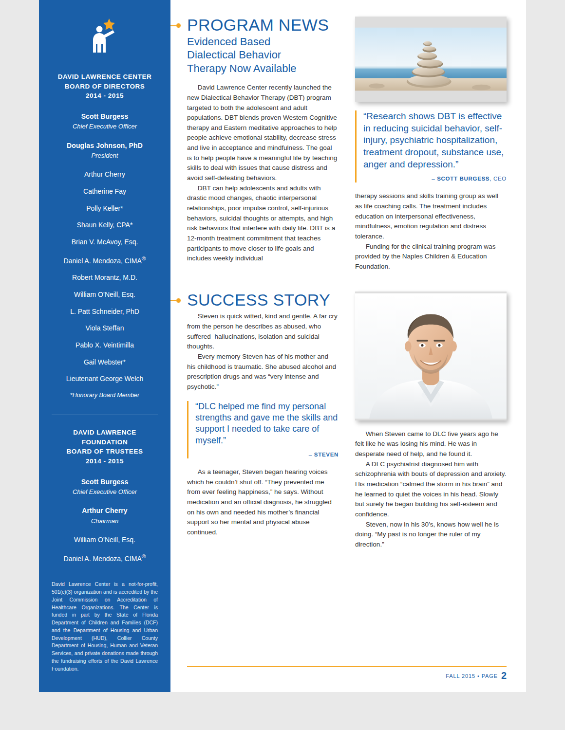David Lawrence Center
Board of Directors
2014 - 2015
Scott Burgess
Chief Executive Officer
Douglas Johnson, PhD
President
Arthur Cherry
Catherine Fay
Polly Keller*
Shaun Kelly, CPA*
Brian V. McAvoy, Esq.
Daniel A. Mendoza, CIMA®
Robert Morantz, M.D.
William O’Neill, Esq.
L. Patt Schneider, PhD
Viola Steffan
Pablo X. Veintimilla
Gail Webster*
Lieutenant George Welch
*Honorary Board Member
David Lawrence
Foundation
Board of Trustees
2014 - 2015
Scott Burgess
Chief Executive Officer
Arthur Cherry
Chairman
William O’Neill, Esq.
Daniel A. Mendoza, CIMA®
David Lawrence Center is a not-for-profit, 501(c)(3) organization and is accredited by the Joint Commission on Accreditation of Healthcare Organizations. The Center is funded in part by the State of Florida Department of Children and Families (DCF) and the Department of Housing and Urban Development (HUD), Collier County Department of Housing, Human and Veteran Services, and private donations made through the fundraising efforts of the David Lawrence Foundation.
PROGRAM NEWS
Evidenced Based
Dialectical Behavior
Therapy Now Available
David Lawrence Center recently launched the new Dialectical Behavior Therapy (DBT) program targeted to both the adolescent and adult populations. DBT blends proven Western Cognitive therapy and Eastern meditative approaches to help people achieve emotional stability, decrease stress and live in acceptance and mindfulness. The goal is to help people have a meaningful life by teaching skills to deal with issues that cause distress and avoid self-defeating behaviors.
DBT can help adolescents and adults with drastic mood changes, chaotic interpersonal relationships, poor impulse control, self-injurious behaviors, suicidal thoughts or attempts, and high risk behaviors that interfere with daily life. DBT is a 12-month treatment commitment that teaches participants to move closer to life goals and includes weekly individual
“Research shows DBT is effective in reducing suicidal behavior, self-injury, psychiatric hospitalization, treatment dropout, substance use, anger and depression.” – Scott Burgess, CEO
therapy sessions and skills training group as well as life coaching calls. The treatment includes education on interpersonal effectiveness, mindfulness, emotion regulation and distress tolerance.
Funding for the clinical training program was provided by the Naples Children & Education Foundation.
SUCCESS STORY
Steven is quick witted, kind and gentle. A far cry from the person he describes as abused, who suffered hallucinations, isolation and suicidal thoughts.
Every memory Steven has of his mother and his childhood is traumatic. She abused alcohol and prescription drugs and was “very intense and psychotic.”
“DLC helped me find my personal strengths and gave me the skills and support I needed to take care of myself.” – Steven
As a teenager, Steven began hearing voices which he couldn’t shut off. “They prevented me from ever feeling happiness,” he says. Without medication and an official diagnosis, he struggled on his own and needed his mother’s financial support so her mental and physical abuse continued.
When Steven came to DLC five years ago he felt like he was losing his mind. He was in desperate need of help, and he found it.
A DLC psychiatrist diagnosed him with schizophrenia with bouts of depression and anxiety. His medication “calmed the storm in his brain” and he learned to quiet the voices in his head. Slowly but surely he began building his self-esteem and confidence.
Steven, now in his 30’s, knows how well he is doing. “My past is no longer the ruler of my direction.”
FALL 2015 • PAGE 2